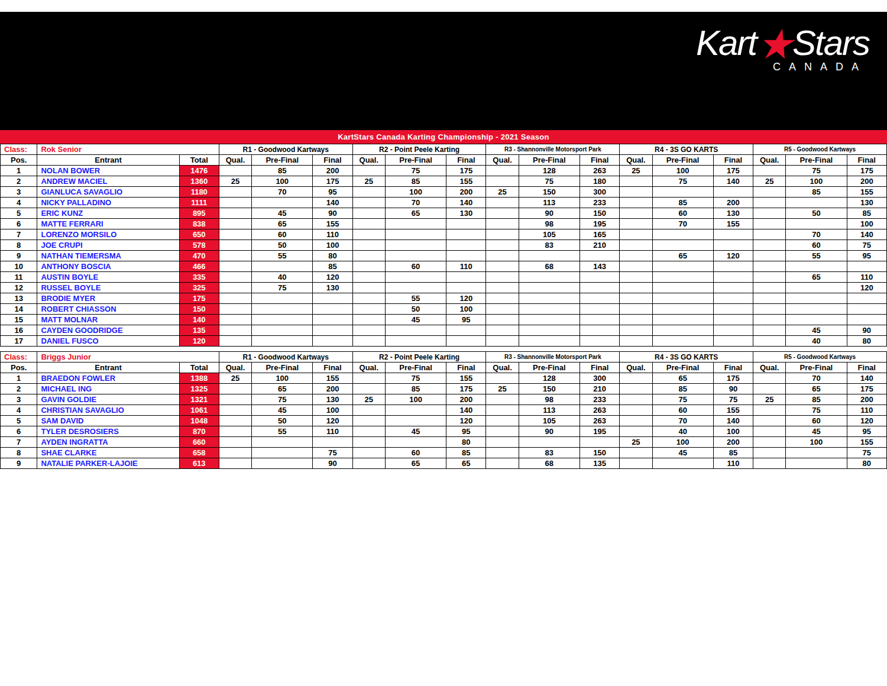Kart★StarsCANADA
KartStars Canada Karting Championship - 2021 Season
| Class: | Rok Senior | R1 - Goodwood Kartways | R2 - Point Peele Karting | R3 - Shannonville Motorsport Park | R4 - 3S GO KARTS | R5 - Goodwood Kartways |
| Pos. | Entrant | Total | Qual. | Pre-Final | Final | Qual. | Pre-Final | Final | Qual. | Pre-Final | Final | Qual. | Pre-Final | Final | Qual. | Pre-Final | Final |
| 1 | NOLAN BOWER | 1476 | | 85 | 200 | | 75 | 175 | | 128 | 263 | 25 | 100 | 175 | | 75 | 175 |
| 2 | ANDREW MACIEL | 1360 | 25 | 100 | 175 | 25 | 85 | 155 | | 75 | 180 | | 75 | 140 | 25 | 100 | 200 |
| 3 | GIANLUCA SAVAGLIO | 1180 | | 70 | 95 | | 100 | 200 | 25 | 150 | 300 | | | | | 85 | 155 |
| 4 | NICKY PALLADINO | 1111 | | | 140 | | 70 | 140 | | 113 | 233 | | 85 | 200 | | | 130 |
| 5 | ERIC KUNZ | 895 | | 45 | 90 | | 65 | 130 | | 90 | 150 | | 60 | 130 | | 50 | 85 |
| 6 | MATTE FERRARI | 838 | | 65 | 155 | | | | | 98 | 195 | | 70 | 155 | | | 100 |
| 7 | LORENZO MORSILO | 650 | | 60 | 110 | | | | | 105 | 165 | | | | | 70 | 140 |
| 8 | JOE CRUPI | 578 | | 50 | 100 | | | | | 83 | 210 | | | | | 60 | 75 |
| 9 | NATHAN TIEMERSMA | 470 | | 55 | 80 | | | | | | | | 65 | 120 | | 55 | 95 |
| 10 | ANTHONY BOSCIA | 466 | | | 85 | | 60 | 110 | | 68 | 143 | | | | | | |
| 11 | AUSTIN BOYLE | 335 | | 40 | 120 | | | | | | | | | | | 65 | 110 |
| 12 | RUSSEL BOYLE | 325 | | 75 | 130 | | | | | | | | | | | | 120 |
| 13 | BRODIE MYER | 175 | | | | | 55 | 120 | | | | | | | | | |
| 14 | ROBERT CHIASSON | 150 | | | | | 50 | 100 | | | | | | | | | |
| 15 | MATT MOLNAR | 140 | | | | | 45 | 95 | | | | | | | | | |
| 16 | CAYDEN GOODRIDGE | 135 | | | | | | | | | | | | | | 45 | 90 |
| 17 | DANIEL FUSCO | 120 | | | | | | | | | | | | | | 40 | 80 |
| Class: | Briggs Junior | R1 - Goodwood Kartways | R2 - Point Peele Karting | R3 - Shannonville Motorsport Park | R4 - 3S GO KARTS | R5 - Goodwood Kartways |
| Pos. | Entrant | Total | Qual. | Pre-Final | Final | Qual. | Pre-Final | Final | Qual. | Pre-Final | Final | Qual. | Pre-Final | Final | Qual. | Pre-Final | Final |
| 1 | BRAEDON FOWLER | 1388 | 25 | 100 | 155 | | 75 | 155 | | 128 | 300 | | 65 | 175 | | 70 | 140 |
| 2 | MICHAEL ING | 1325 | | 65 | 200 | | 85 | 175 | 25 | 150 | 210 | | 85 | 90 | | 65 | 175 |
| 3 | GAVIN GOLDIE | 1321 | | 75 | 130 | 25 | 100 | 200 | | 98 | 233 | | 75 | 75 | 25 | 85 | 200 |
| 4 | CHRISTIAN SAVAGLIO | 1061 | | 45 | 100 | | | 140 | | 113 | 263 | | 60 | 155 | | 75 | 110 |
| 5 | SAM DAVID | 1048 | | 50 | 120 | | | 120 | | 105 | 263 | | 70 | 140 | | 60 | 120 |
| 6 | TYLER DESROSIERS | 870 | | 55 | 110 | | 45 | 95 | | 90 | 195 | | 40 | 100 | | 45 | 95 |
| 7 | AYDEN INGRATTA | 660 | | | | | | 80 | | | | 25 | 100 | 200 | | 100 | 155 |
| 8 | SHAE CLARKE | 658 | | | 75 | | 60 | 85 | | 83 | 150 | | 45 | 85 | | | 75 |
| 9 | NATALIE PARKER-LAJOIE | 613 | | | 90 | | 65 | 65 | | 68 | 135 | | | 110 | | | 80 |